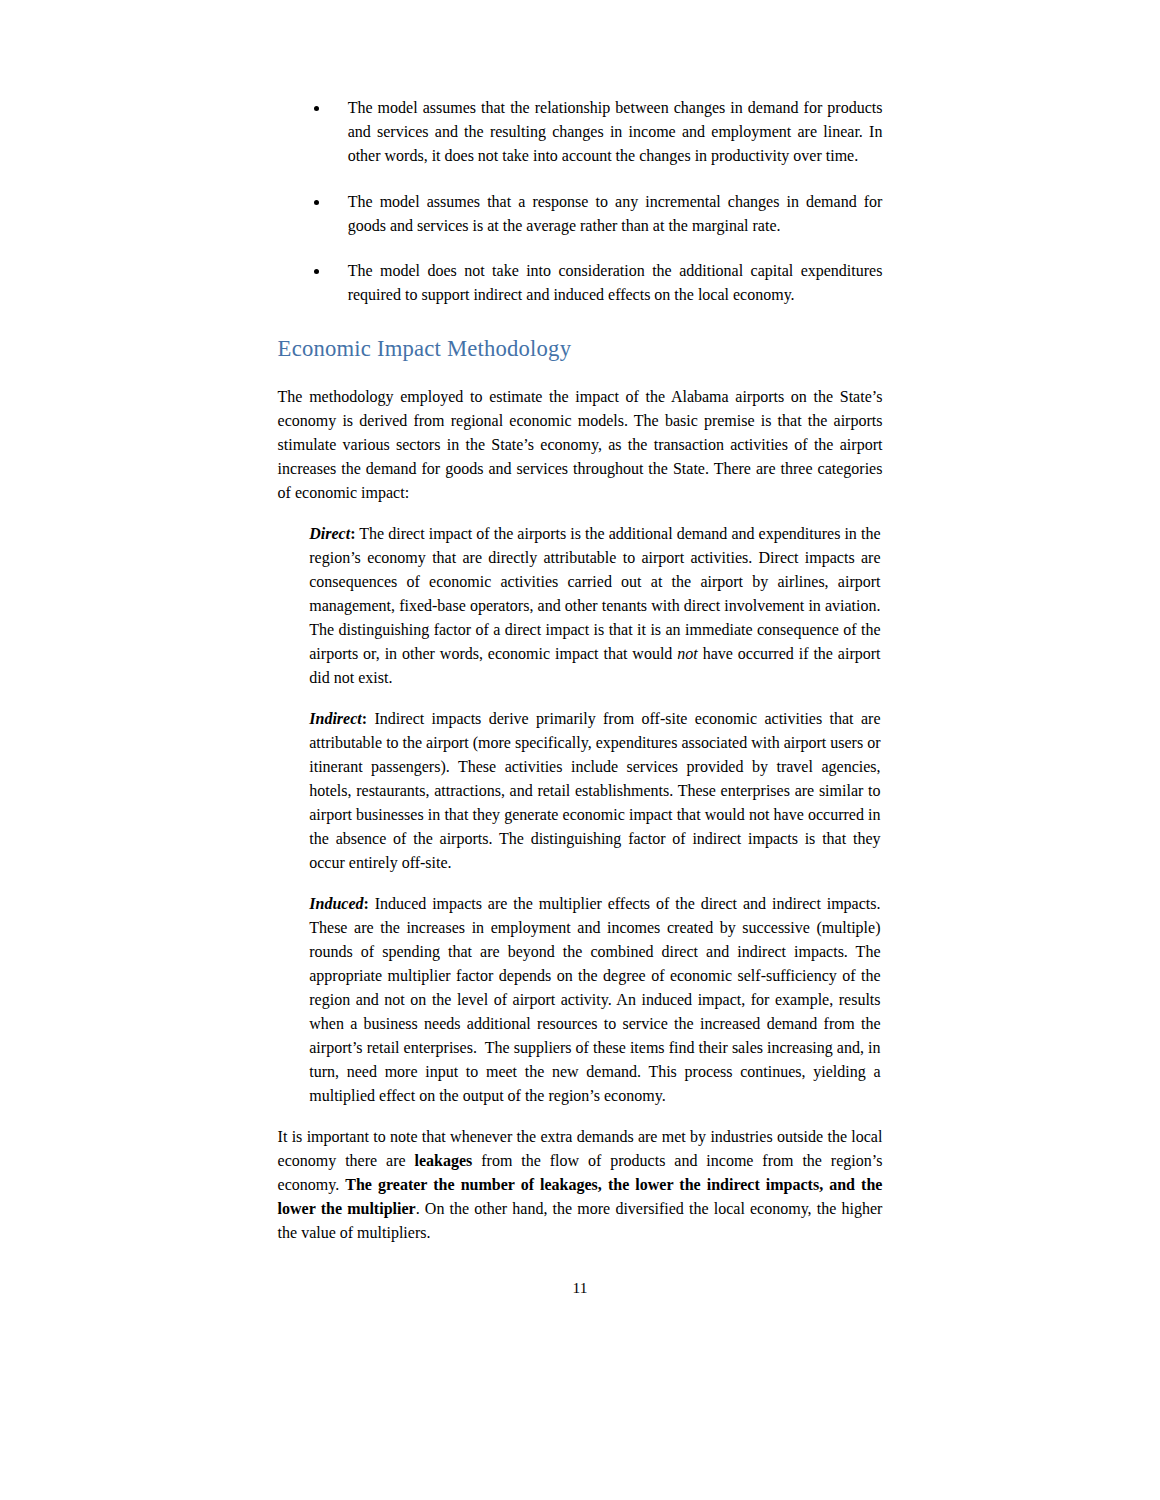The model assumes that the relationship between changes in demand for products and services and the resulting changes in income and employment are linear. In other words, it does not take into account the changes in productivity over time.
The model assumes that a response to any incremental changes in demand for goods and services is at the average rather than at the marginal rate.
The model does not take into consideration the additional capital expenditures required to support indirect and induced effects on the local economy.
Economic Impact Methodology
The methodology employed to estimate the impact of the Alabama airports on the State’s economy is derived from regional economic models. The basic premise is that the airports stimulate various sectors in the State’s economy, as the transaction activities of the airport increases the demand for goods and services throughout the State. There are three categories of economic impact:
Direct: The direct impact of the airports is the additional demand and expenditures in the region’s economy that are directly attributable to airport activities. Direct impacts are consequences of economic activities carried out at the airport by airlines, airport management, fixed-base operators, and other tenants with direct involvement in aviation. The distinguishing factor of a direct impact is that it is an immediate consequence of the airports or, in other words, economic impact that would not have occurred if the airport did not exist.
Indirect: Indirect impacts derive primarily from off-site economic activities that are attributable to the airport (more specifically, expenditures associated with airport users or itinerant passengers). These activities include services provided by travel agencies, hotels, restaurants, attractions, and retail establishments. These enterprises are similar to airport businesses in that they generate economic impact that would not have occurred in the absence of the airports. The distinguishing factor of indirect impacts is that they occur entirely off-site.
Induced: Induced impacts are the multiplier effects of the direct and indirect impacts. These are the increases in employment and incomes created by successive (multiple) rounds of spending that are beyond the combined direct and indirect impacts. The appropriate multiplier factor depends on the degree of economic self-sufficiency of the region and not on the level of airport activity. An induced impact, for example, results when a business needs additional resources to service the increased demand from the airport’s retail enterprises. The suppliers of these items find their sales increasing and, in turn, need more input to meet the new demand. This process continues, yielding a multiplied effect on the output of the region’s economy.
It is important to note that whenever the extra demands are met by industries outside the local economy there are leakages from the flow of products and income from the region’s economy. The greater the number of leakages, the lower the indirect impacts, and the lower the multiplier. On the other hand, the more diversified the local economy, the higher the value of multipliers.
11